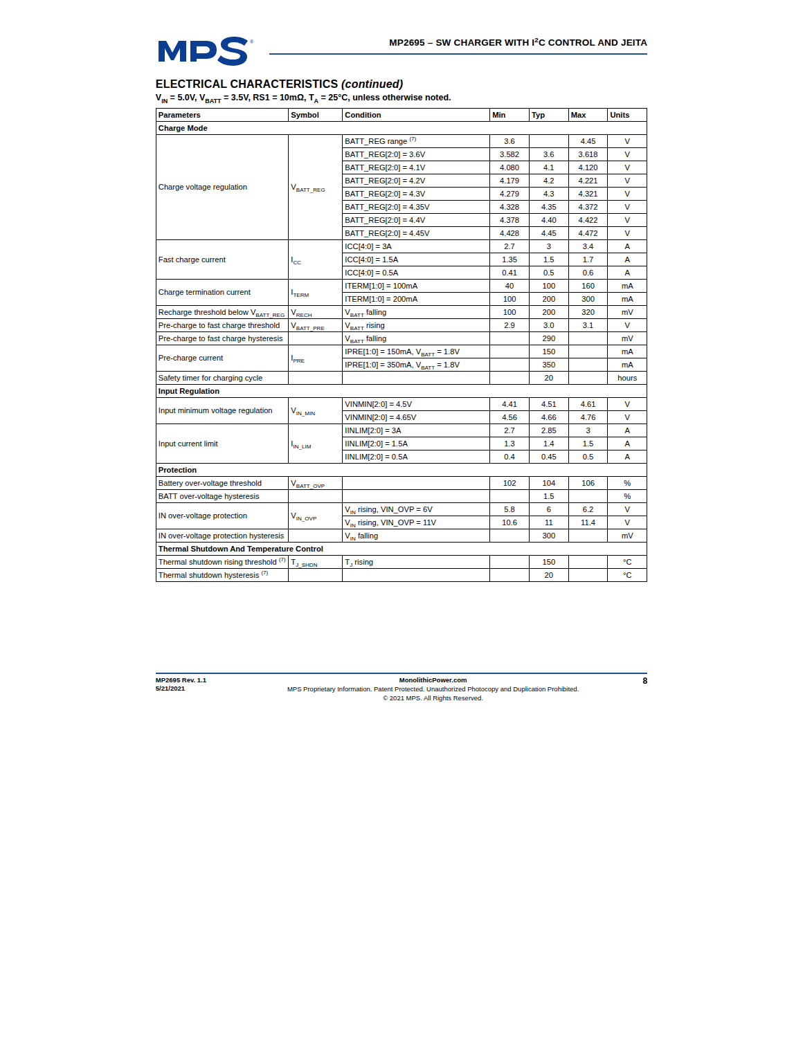®
MP2695 – SW CHARGER WITH I2C CONTROL AND JEITA
ELECTRICAL CHARACTERISTICS (continued)
VIN = 5.0V, VBATT = 3.5V, RS1 = 10mΩ, TA = 25°C, unless otherwise noted.
| Parameters | Symbol | Condition | Min | Typ | Max | Units |
| --- | --- | --- | --- | --- | --- | --- |
| Charge Mode |
| Charge voltage regulation | V BATT_REG | BATT_REG range (7) | 3.6 | | 4.45 | V |
| BATT_REG[2:0] = 3.6V | 3.582 | 3.6 | 3.618 | V |
| BATT_REG[2:0] = 4.1V | 4.080 | 4.1 | 4.120 | V |
| BATT_REG[2:0] = 4.2V | 4.179 | 4.2 | 4.221 | V |
| BATT_REG[2:0] = 4.3V | 4.279 | 4.3 | 4.321 | V |
| BATT_REG[2:0] = 4.35V | 4.328 | 4.35 | 4.372 | V |
| BATT_REG[2:0] = 4.4V | 4.378 | 4.40 | 4.422 | V |
| BATT_REG[2:0] = 4.45V | 4.428 | 4.45 | 4.472 | V |
| Fast charge current | I CC | ICC[4:0] = 3A | 2.7 | 3 | 3.4 | A |
| ICC[4:0] = 1.5A | 1.35 | 1.5 | 1.7 | A |
| ICC[4:0] = 0.5A | 0.41 | 0.5 | 0.6 | A |
| Charge termination current | I TERM | ITERM[1:0] = 100mA | 40 | 100 | 160 | mA |
| ITERM[1:0] = 200mA | 100 | 200 | 300 | mA |
| Recharge threshold below V BATT_REG | V RECH | V BATT falling | 100 | 200 | 320 | mV |
| Pre-charge to fast charge threshold | V BATT_PRE | V BATT rising | 2.9 | 3.0 | 3.1 | V |
| Pre-charge to fast charge hysteresis | | V BATT falling | | 290 | | mV |
| Pre-charge current | I PRE | IPRE[1:0] = 150mA, V BATT = 1.8V | | 150 | | mA |
| IPRE[1:0] = 350mA, V BATT = 1.8V | | 350 | | mA |
| Safety timer for charging cycle | | | | 20 | | hours |
| Input Regulation |
| Input minimum voltage regulation | V IN_MIN | VINMIN[2:0] = 4.5V | 4.41 | 4.51 | 4.61 | V |
| VINMIN[2:0] = 4.65V | 4.56 | 4.66 | 4.76 | V |
| Input current limit | I IN_LIM | IINLIM[2:0] = 3A | 2.7 | 2.85 | 3 | A |
| IINLIM[2:0] = 1.5A | 1.3 | 1.4 | 1.5 | A |
| IINLIM[2:0] = 0.5A | 0.4 | 0.45 | 0.5 | A |
| Protection |
| Battery over-voltage threshold | V BATT_OVP | | 102 | 104 | 106 | % |
| BATT over-voltage hysteresis | | | | 1.5 | | % |
| IN over-voltage protection | V IN_OVP | V IN rising, VIN_OVP = 6V | 5.8 | 6 | 6.2 | V |
| V IN rising, VIN_OVP = 11V | 10.6 | 11 | 11.4 | V |
| IN over-voltage protection hysteresis | | V IN falling | | 300 | | mV |
| Thermal Shutdown And Temperature Control |
| Thermal shutdown rising threshold (7) | T J_SHDN | T J rising | | 150 | | °C |
| Thermal shutdown hysteresis (7) | | | | 20 | | °C |
MP2695 Rev. 1.1 5/21/2021
MonolithicPower.com
MPS Proprietary Information. Patent Protected. Unauthorized Photocopy and Duplication Prohibited.
© 2021 MPS. All Rights Reserved.
8